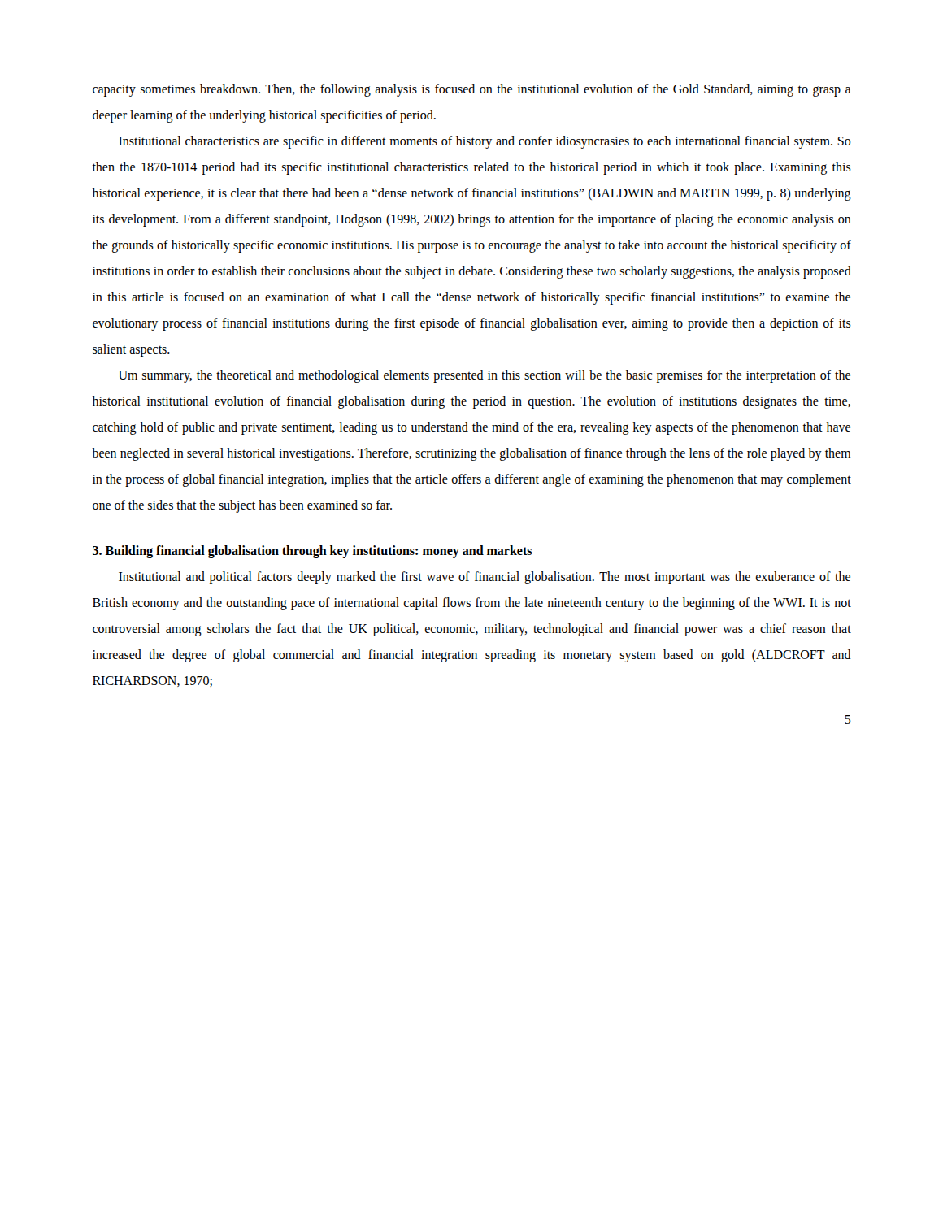capacity sometimes breakdown. Then, the following analysis is focused on the institutional evolution of the Gold Standard, aiming to grasp a deeper learning of the underlying historical specificities of period.
Institutional characteristics are specific in different moments of history and confer idiosyncrasies to each international financial system. So then the 1870-1014 period had its specific institutional characteristics related to the historical period in which it took place. Examining this historical experience, it is clear that there had been a “dense network of financial institutions” (BALDWIN and MARTIN 1999, p. 8) underlying its development. From a different standpoint, Hodgson (1998, 2002) brings to attention for the importance of placing the economic analysis on the grounds of historically specific economic institutions. His purpose is to encourage the analyst to take into account the historical specificity of institutions in order to establish their conclusions about the subject in debate. Considering these two scholarly suggestions, the analysis proposed in this article is focused on an examination of what I call the “dense network of historically specific financial institutions” to examine the evolutionary process of financial institutions during the first episode of financial globalisation ever, aiming to provide then a depiction of its salient aspects.
Um summary, the theoretical and methodological elements presented in this section will be the basic premises for the interpretation of the historical institutional evolution of financial globalisation during the period in question. The evolution of institutions designates the time, catching hold of public and private sentiment, leading us to understand the mind of the era, revealing key aspects of the phenomenon that have been neglected in several historical investigations. Therefore, scrutinizing the globalisation of finance through the lens of the role played by them in the process of global financial integration, implies that the article offers a different angle of examining the phenomenon that may complement one of the sides that the subject has been examined so far.
3. Building financial globalisation through key institutions: money and markets
Institutional and political factors deeply marked the first wave of financial globalisation. The most important was the exuberance of the British economy and the outstanding pace of international capital flows from the late nineteenth century to the beginning of the WWI. It is not controversial among scholars the fact that the UK political, economic, military, technological and financial power was a chief reason that increased the degree of global commercial and financial integration spreading its monetary system based on gold (ALDCROFT and RICHARDSON, 1970;
5